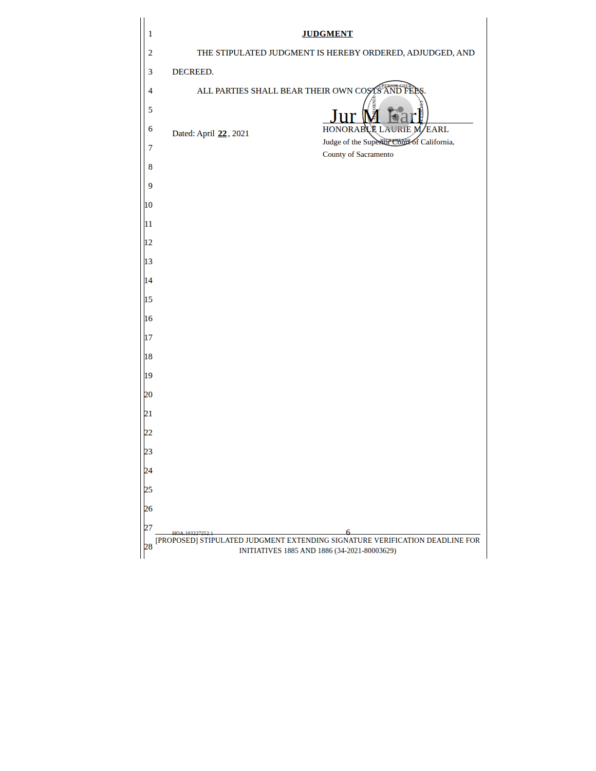1
2
3
4
5
6
7
8
9
10
11
12
13
14
15
16
17
18
19
20
21
22
23
24
25
26
27
28
JUDGMENT
THE STIPULATED JUDGMENT IS HEREBY ORDERED, ADJUDGED, AND
DECREED.
ALL PARTIES SHALL BEAR THEIR OWN COSTS AND FEES.
Dated: April 22, 2021
Jur M Earl
HONORABLE LAURIE M. EARL
Judge of the Superior Court of California,
County of Sacramento
HOA.103227252.1 6
SUPERIOR COURT SACRAMENTO OF CALIFORNIA COUNTY OF
[PROPOSED] STIPULATED JUDGMENT EXTENDING SIGNATURE VERIFICATION DEADLINE FOR
INITIATIVES 1885 AND 1886 (34-2021-80003629)